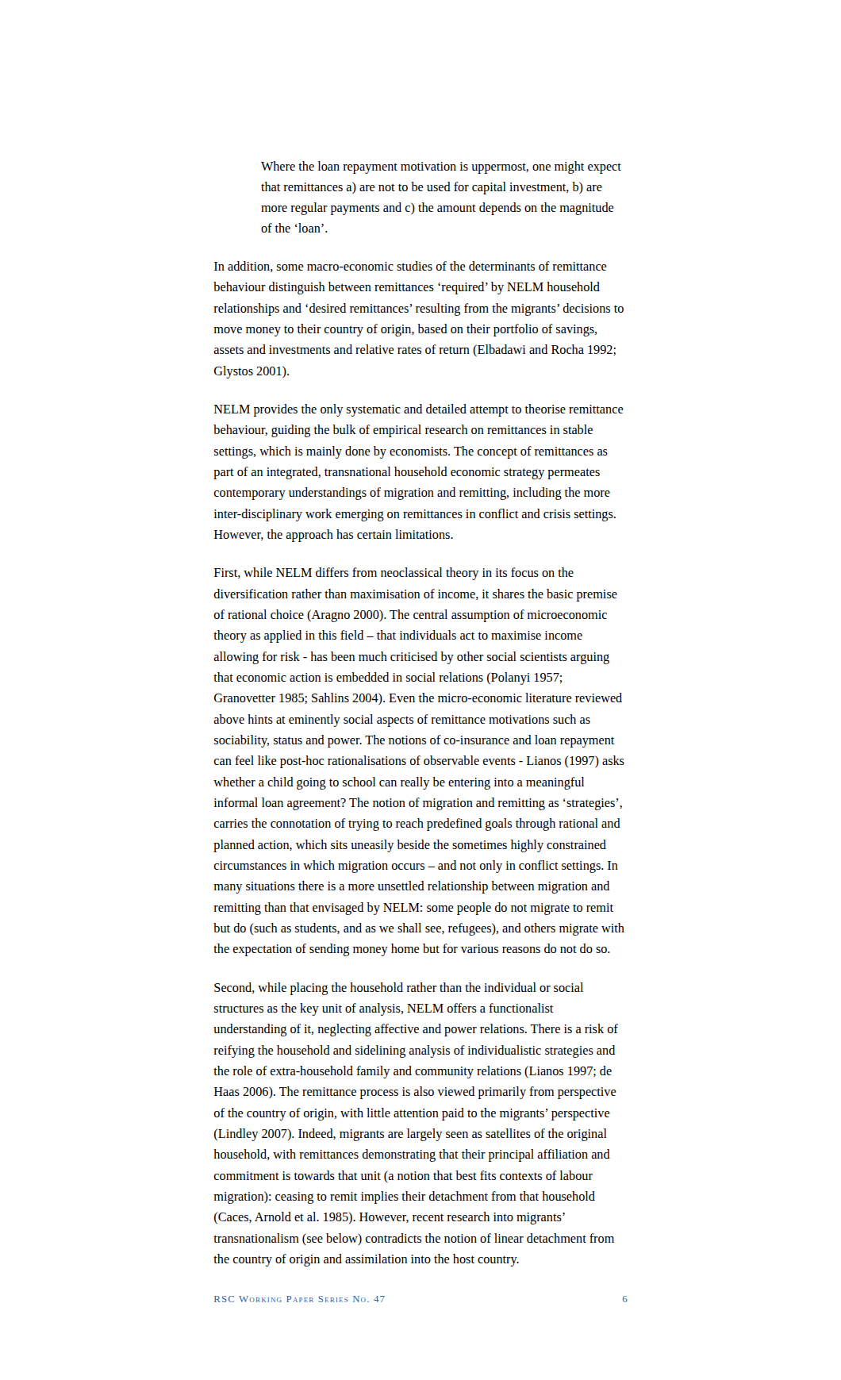Where the loan repayment motivation is uppermost, one might expect that remittances a) are not to be used for capital investment, b) are more regular payments and c) the amount depends on the magnitude of the ‘loan’.
In addition, some macro-economic studies of the determinants of remittance behaviour distinguish between remittances ‘required’ by NELM household relationships and ‘desired remittances’ resulting from the migrants’ decisions to move money to their country of origin, based on their portfolio of savings, assets and investments and relative rates of return (Elbadawi and Rocha 1992; Glystos 2001).
NELM provides the only systematic and detailed attempt to theorise remittance behaviour, guiding the bulk of empirical research on remittances in stable settings, which is mainly done by economists. The concept of remittances as part of an integrated, transnational household economic strategy permeates contemporary understandings of migration and remitting, including the more inter-disciplinary work emerging on remittances in conflict and crisis settings. However, the approach has certain limitations.
First, while NELM differs from neoclassical theory in its focus on the diversification rather than maximisation of income, it shares the basic premise of rational choice (Aragno 2000). The central assumption of microeconomic theory as applied in this field – that individuals act to maximise income allowing for risk - has been much criticised by other social scientists arguing that economic action is embedded in social relations (Polanyi 1957; Granovetter 1985; Sahlins 2004). Even the micro-economic literature reviewed above hints at eminently social aspects of remittance motivations such as sociability, status and power. The notions of co-insurance and loan repayment can feel like post-hoc rationalisations of observable events - Lianos (1997) asks whether a child going to school can really be entering into a meaningful informal loan agreement? The notion of migration and remitting as ‘strategies’, carries the connotation of trying to reach predefined goals through rational and planned action, which sits uneasily beside the sometimes highly constrained circumstances in which migration occurs – and not only in conflict settings. In many situations there is a more unsettled relationship between migration and remitting than that envisaged by NELM: some people do not migrate to remit but do (such as students, and as we shall see, refugees), and others migrate with the expectation of sending money home but for various reasons do not do so.
Second, while placing the household rather than the individual or social structures as the key unit of analysis, NELM offers a functionalist understanding of it, neglecting affective and power relations. There is a risk of reifying the household and sidelining analysis of individualistic strategies and the role of extra-household family and community relations (Lianos 1997; de Haas 2006). The remittance process is also viewed primarily from perspective of the country of origin, with little attention paid to the migrants’ perspective (Lindley 2007). Indeed, migrants are largely seen as satellites of the original household, with remittances demonstrating that their principal affiliation and commitment is towards that unit (a notion that best fits contexts of labour migration): ceasing to remit implies their detachment from that household (Caces, Arnold et al. 1985). However, recent research into migrants’ transnationalism (see below) contradicts the notion of linear detachment from the country of origin and assimilation into the host country.
RSC Working Paper Series No. 47 6